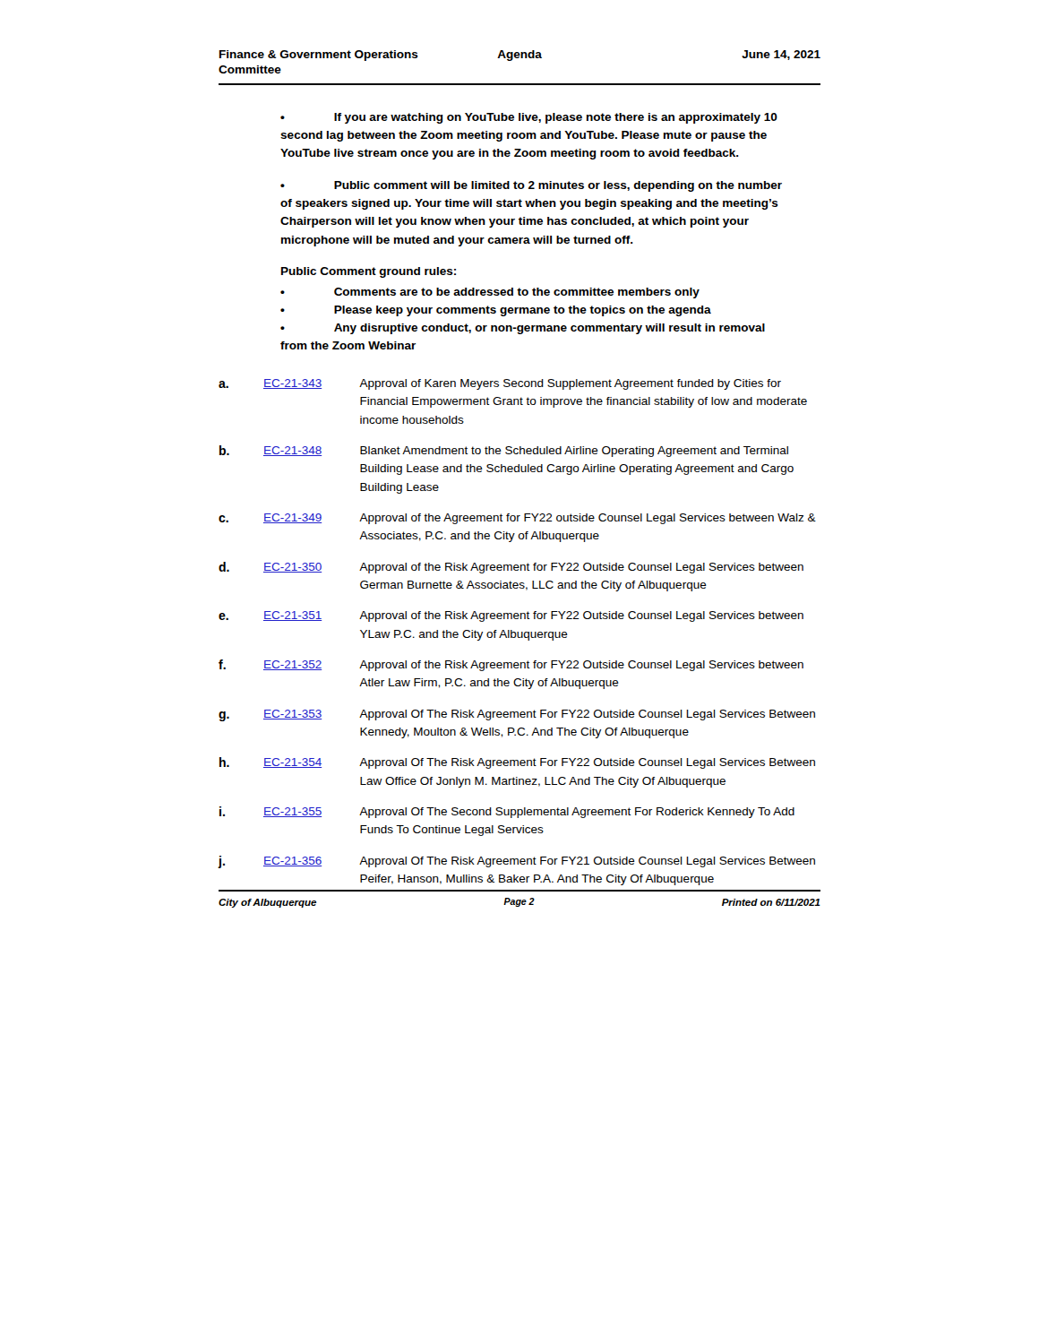Finance & Government Operations
Committee
Agenda
June 14, 2021
•If you are watching on YouTube live, please note there is an approximately 10 second lag between the Zoom meeting room and YouTube. Please mute or pause the YouTube live stream once you are in the Zoom meeting room to avoid feedback.
•Public comment will be limited to 2 minutes or less, depending on the number of speakers signed up. Your time will start when you begin speaking and the meeting’s Chairperson will let you know when your time has concluded, at which point your microphone will be muted and your camera will be turned off.
Public Comment ground rules:
•Comments are to be addressed to the committee members only
•Please keep your comments germane to the topics on the agenda
•Any disruptive conduct, or non-germane commentary will result in removal from the Zoom Webinar
| a. | EC-21-343 | Approval of Karen Meyers Second Supplement Agreement funded by Cities for Financial Empowerment Grant to improve the financial stability of low and moderate income households |
| b. | EC-21-348 | Blanket Amendment to the Scheduled Airline Operating Agreement and Terminal Building Lease and the Scheduled Cargo Airline Operating Agreement and Cargo Building Lease |
| c. | EC-21-349 | Approval of the Agreement for FY22 outside Counsel Legal Services between Walz & Associates, P.C. and the City of Albuquerque |
| d. | EC-21-350 | Approval of the Risk Agreement for FY22 Outside Counsel Legal Services between German Burnette & Associates, LLC and the City of Albuquerque |
| e. | EC-21-351 | Approval of the Risk Agreement for FY22 Outside Counsel Legal Services between YLaw P.C. and the City of Albuquerque |
| f. | EC-21-352 | Approval of the Risk Agreement for FY22 Outside Counsel Legal Services between Atler Law Firm, P.C. and the City of Albuquerque |
| g. | EC-21-353 | Approval Of The Risk Agreement For FY22 Outside Counsel Legal Services Between Kennedy, Moulton & Wells, P.C. And The City Of Albuquerque |
| h. | EC-21-354 | Approval Of The Risk Agreement For FY22 Outside Counsel Legal Services Between Law Office Of Jonlyn M. Martinez, LLC And The City Of Albuquerque |
| i. | EC-21-355 | Approval Of The Second Supplemental Agreement For Roderick Kennedy To Add Funds To Continue Legal Services |
| j. | EC-21-356 | Approval Of The Risk Agreement For FY21 Outside Counsel Legal Services Between Peifer, Hanson, Mullins & Baker P.A. And The City Of Albuquerque |
City of Albuquerque
Page 2
Printed on 6/11/2021